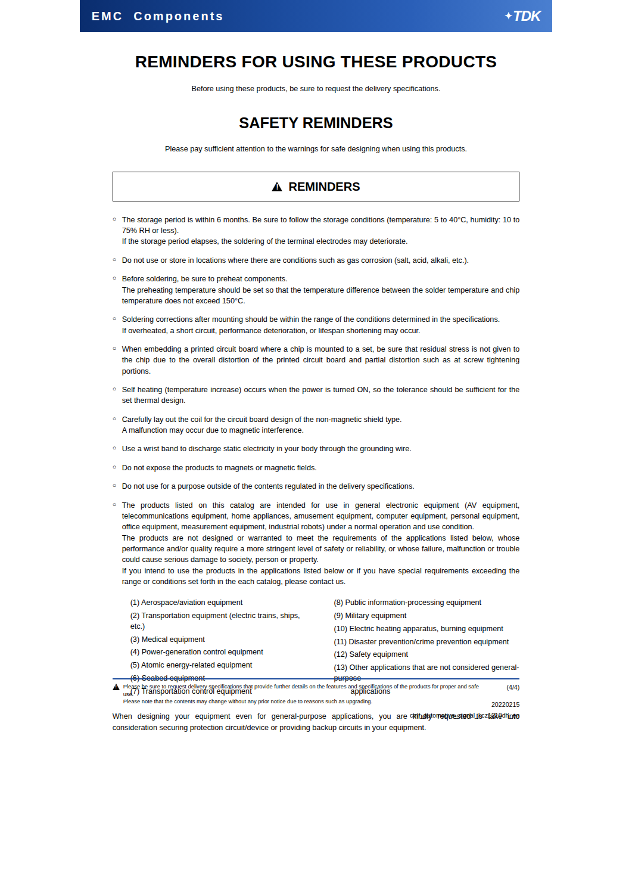EMC Components
TDK
REMINDERS FOR USING THESE PRODUCTS
Before using these products, be sure to request the delivery specifications.
SAFETY REMINDERS
Please pay sufficient attention to the warnings for safe designing when using this products.
REMINDERS
The storage period is within 6 months. Be sure to follow the storage conditions (temperature: 5 to 40°C, humidity: 10 to 75% RH or less).
If the storage period elapses, the soldering of the terminal electrodes may deteriorate.
Do not use or store in locations where there are conditions such as gas corrosion (salt, acid, alkali, etc.).
Before soldering, be sure to preheat components.
The preheating temperature should be set so that the temperature difference between the solder temperature and chip temperature does not exceed 150°C.
Soldering corrections after mounting should be within the range of the conditions determined in the specifications.
If overheated, a short circuit, performance deterioration, or lifespan shortening may occur.
When embedding a printed circuit board where a chip is mounted to a set, be sure that residual stress is not given to the chip due to the overall distortion of the printed circuit board and partial distortion such as at screw tightening portions.
Self heating (temperature increase) occurs when the power is turned ON, so the tolerance should be sufficient for the set thermal design.
Carefully lay out the coil for the circuit board design of the non-magnetic shield type.
A malfunction may occur due to magnetic interference.
Use a wrist band to discharge static electricity in your body through the grounding wire.
Do not expose the products to magnets or magnetic fields.
Do not use for a purpose outside of the contents regulated in the delivery specifications.
The products listed on this catalog are intended for use in general electronic equipment (AV equipment, telecommunications equipment, home appliances, amusement equipment, computer equipment, personal equipment, office equipment, measurement equipment, industrial robots) under a normal operation and use condition.
The products are not designed or warranted to meet the requirements of the applications listed below, whose performance and/or quality require a more stringent level of safety or reliability, or whose failure, malfunction or trouble could cause serious damage to society, person or property.
If you intend to use the products in the applications listed below or if you have special requirements exceeding the range or conditions set forth in the each catalog, please contact us.
(1) Aerospace/aviation equipment
(2) Transportation equipment (electric trains, ships, etc.)
(3) Medical equipment
(4) Power-generation control equipment
(5) Atomic energy-related equipment
(6) Seabed equipment
(7) Transportation control equipment
(8) Public information-processing equipment
(9) Military equipment
(10) Electric heating apparatus, burning equipment
(11) Disaster prevention/crime prevention equipment
(12) Safety equipment
(13) Other applications that are not considered general-purpose
applications
When designing your equipment even for general-purpose applications, you are kindly requested to take into consideration securing protection circuit/device or providing backup circuits in your equipment.
Please be sure to request delivery specifications that provide further details on the features and specifications of the products for proper and safe use.
Please note that the contents may change without any prior notice due to reasons such as upgrading.
(4/4)
20220215
cmf_automotive_signal_kcz1210dh_en